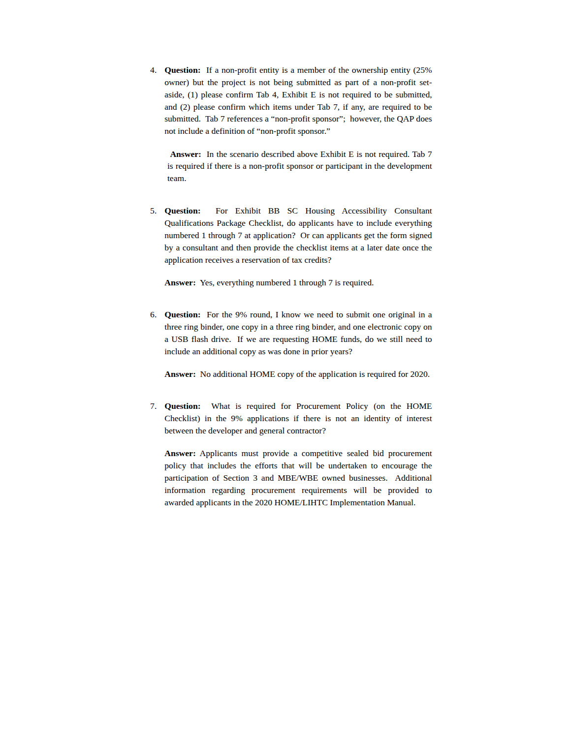Question: If a non-profit entity is a member of the ownership entity (25% owner) but the project is not being submitted as part of a non-profit set-aside, (1) please confirm Tab 4, Exhibit E is not required to be submitted, and (2) please confirm which items under Tab 7, if any, are required to be submitted. Tab 7 references a “non-profit sponsor”; however, the QAP does not include a definition of “non-profit sponsor.”
Answer: In the scenario described above Exhibit E is not required. Tab 7 is required if there is a non-profit sponsor or participant in the development team.
Question: For Exhibit BB SC Housing Accessibility Consultant Qualifications Package Checklist, do applicants have to include everything numbered 1 through 7 at application? Or can applicants get the form signed by a consultant and then provide the checklist items at a later date once the application receives a reservation of tax credits?
Answer: Yes, everything numbered 1 through 7 is required.
Question: For the 9% round, I know we need to submit one original in a three ring binder, one copy in a three ring binder, and one electronic copy on a USB flash drive. If we are requesting HOME funds, do we still need to include an additional copy as was done in prior years?
Answer: No additional HOME copy of the application is required for 2020.
Question: What is required for Procurement Policy (on the HOME Checklist) in the 9% applications if there is not an identity of interest between the developer and general contractor?
Answer: Applicants must provide a competitive sealed bid procurement policy that includes the efforts that will be undertaken to encourage the participation of Section 3 and MBE/WBE owned businesses. Additional information regarding procurement requirements will be provided to awarded applicants in the 2020 HOME/LIHTC Implementation Manual.